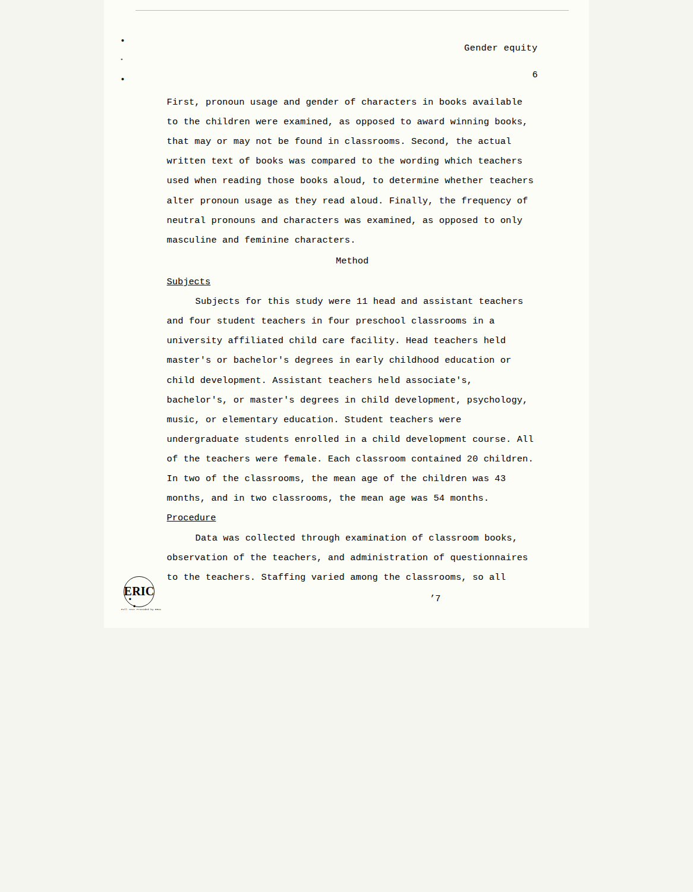• • •
Gender equity
6
First, pronoun usage and gender of characters in books available to the children were examined, as opposed to award winning books, that may or may not be found in classrooms. Second, the actual written text of books was compared to the wording which teachers used when reading those books aloud, to determine whether teachers alter pronoun usage as they read aloud. Finally, the frequency of neutral pronouns and characters was examined, as opposed to only masculine and feminine characters.
Method
Subjects
Subjects for this study were 11 head and assistant teachers and four student teachers in four preschool classrooms in a university affiliated child care facility. Head teachers held master's or bachelor's degrees in early childhood education or child development. Assistant teachers held associate's, bachelor's, or master's degrees in child development, psychology, music, or elementary education. Student teachers were undergraduate students enrolled in a child development course. All of the teachers were female. Each classroom contained 20 children. In two of the classrooms, the mean age of the children was 43 months, and in two classrooms, the mean age was 54 months.
Procedure
Data was collected through examination of classroom books, observation of the teachers, and administration of questionnaires to the teachers. Staffing varied among the classrooms, so all
ERIC
Full Text Provided by ERIC
•
•
’7